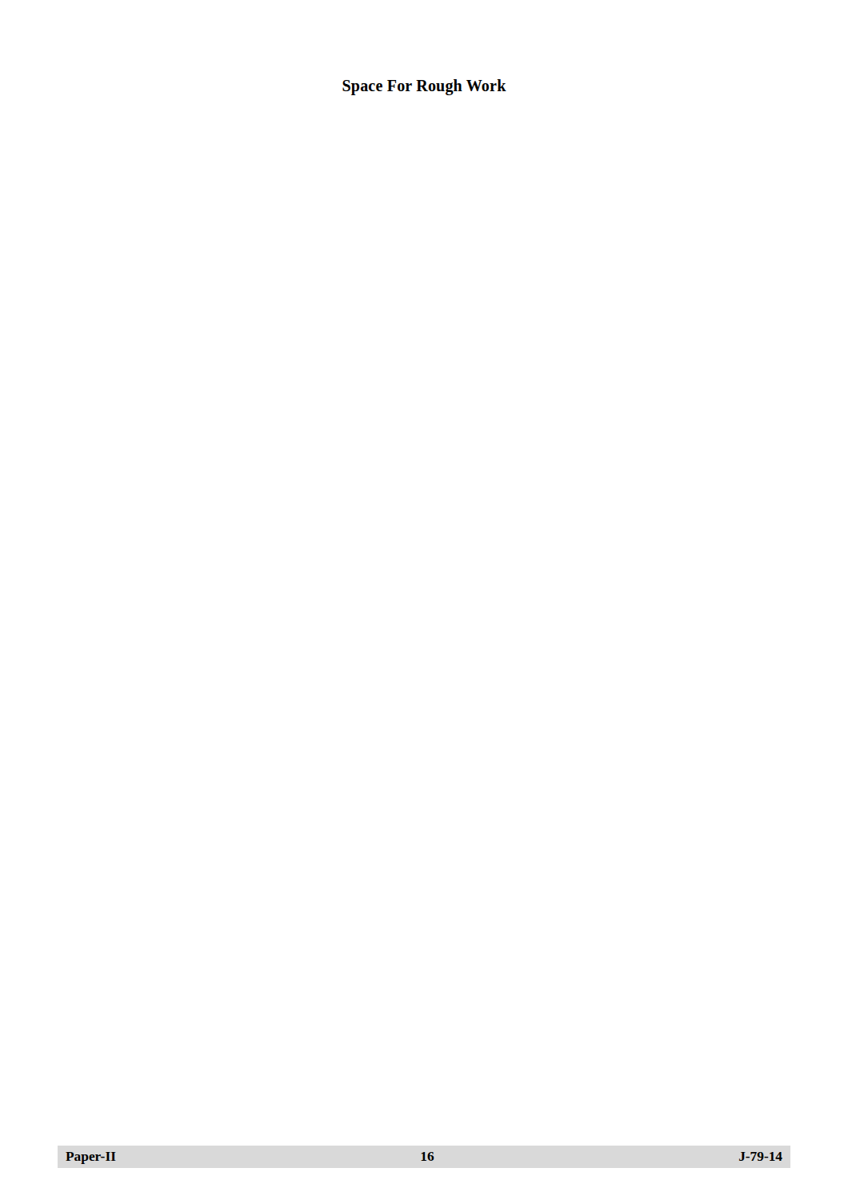Space For Rough Work
Paper-II 16 J-79-14